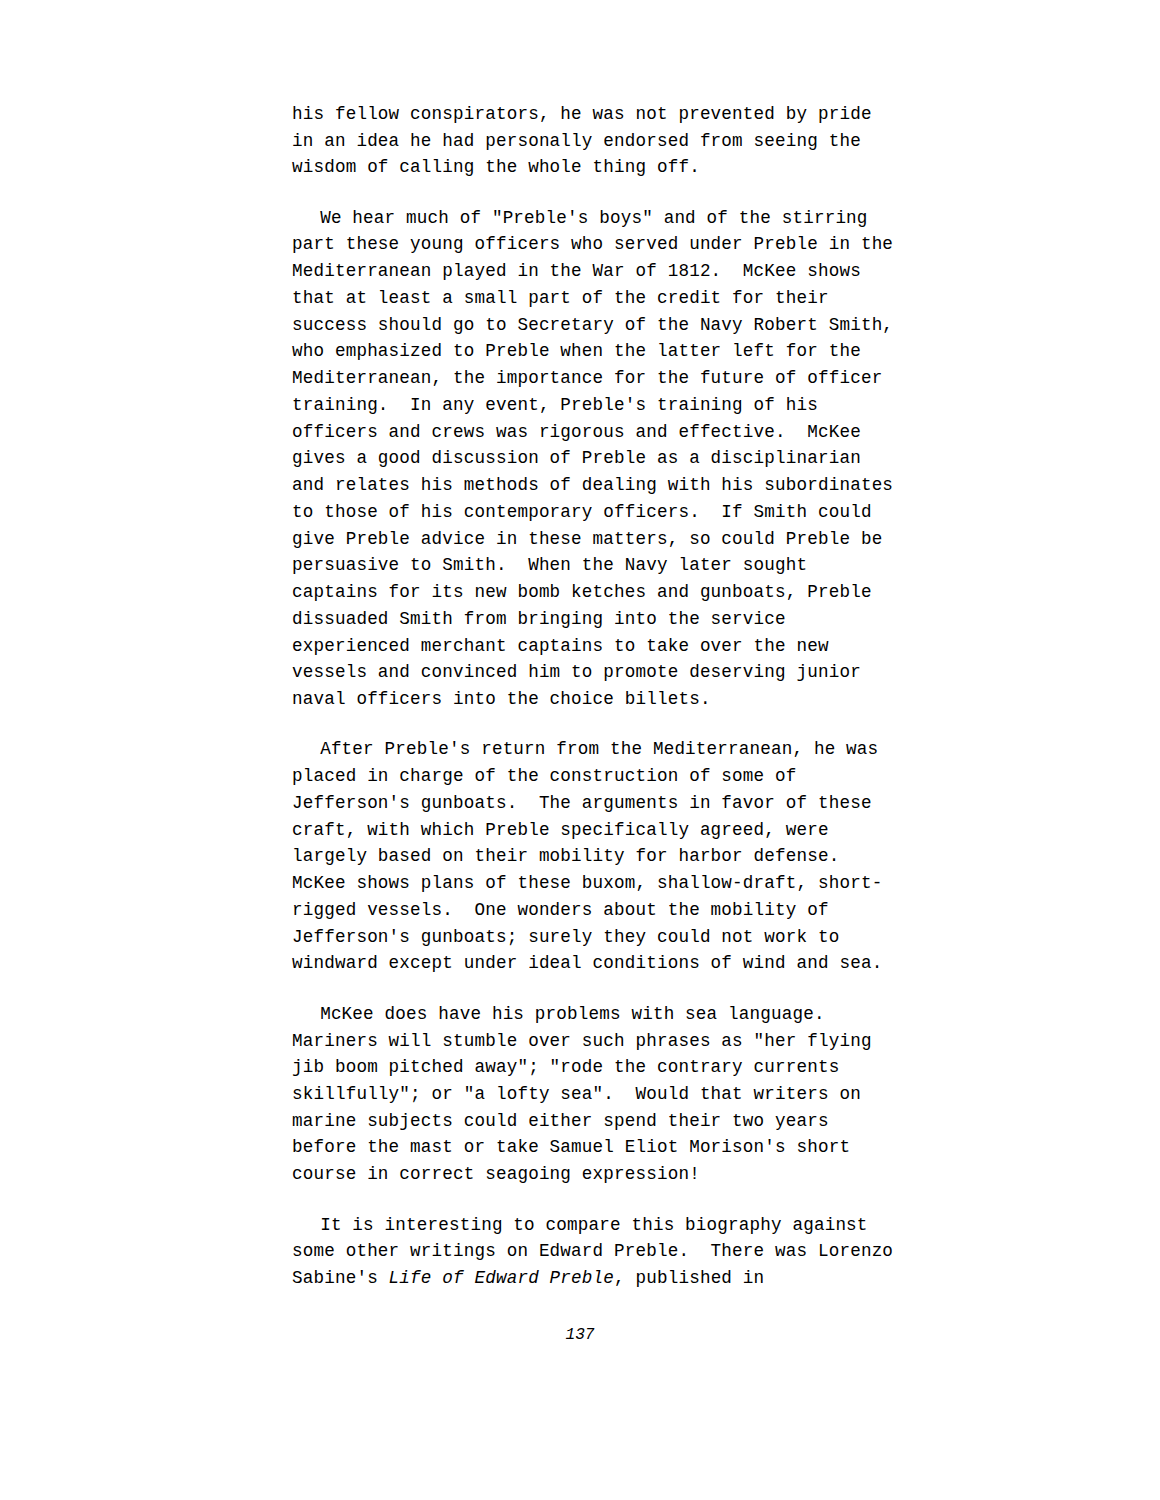his fellow conspirators, he was not prevented by pride in an idea he had personally endorsed from seeing the wisdom of calling the whole thing off.
We hear much of "Preble's boys" and of the stirring part these young officers who served under Preble in the Mediterranean played in the War of 1812. McKee shows that at least a small part of the credit for their success should go to Secretary of the Navy Robert Smith, who emphasized to Preble when the latter left for the Mediterranean, the importance for the future of officer training. In any event, Preble's training of his officers and crews was rigorous and effective. McKee gives a good discussion of Preble as a disciplinarian and relates his methods of dealing with his subordinates to those of his contemporary officers. If Smith could give Preble advice in these matters, so could Preble be persuasive to Smith. When the Navy later sought captains for its new bomb ketches and gunboats, Preble dissuaded Smith from bringing into the service experienced merchant captains to take over the new vessels and convinced him to promote deserving junior naval officers into the choice billets.
After Preble's return from the Mediterranean, he was placed in charge of the construction of some of Jefferson's gunboats. The arguments in favor of these craft, with which Preble specifically agreed, were largely based on their mobility for harbor defense. McKee shows plans of these buxom, shallow-draft, short-rigged vessels. One wonders about the mobility of Jefferson's gunboats; surely they could not work to windward except under ideal conditions of wind and sea.
McKee does have his problems with sea language. Mariners will stumble over such phrases as "her flying jib boom pitched away"; "rode the contrary currents skillfully"; or "a lofty sea". Would that writers on marine subjects could either spend their two years before the mast or take Samuel Eliot Morison's short course in correct seagoing expression!
It is interesting to compare this biography against some other writings on Edward Preble. There was Lorenzo Sabine's Life of Edward Preble, published in
137